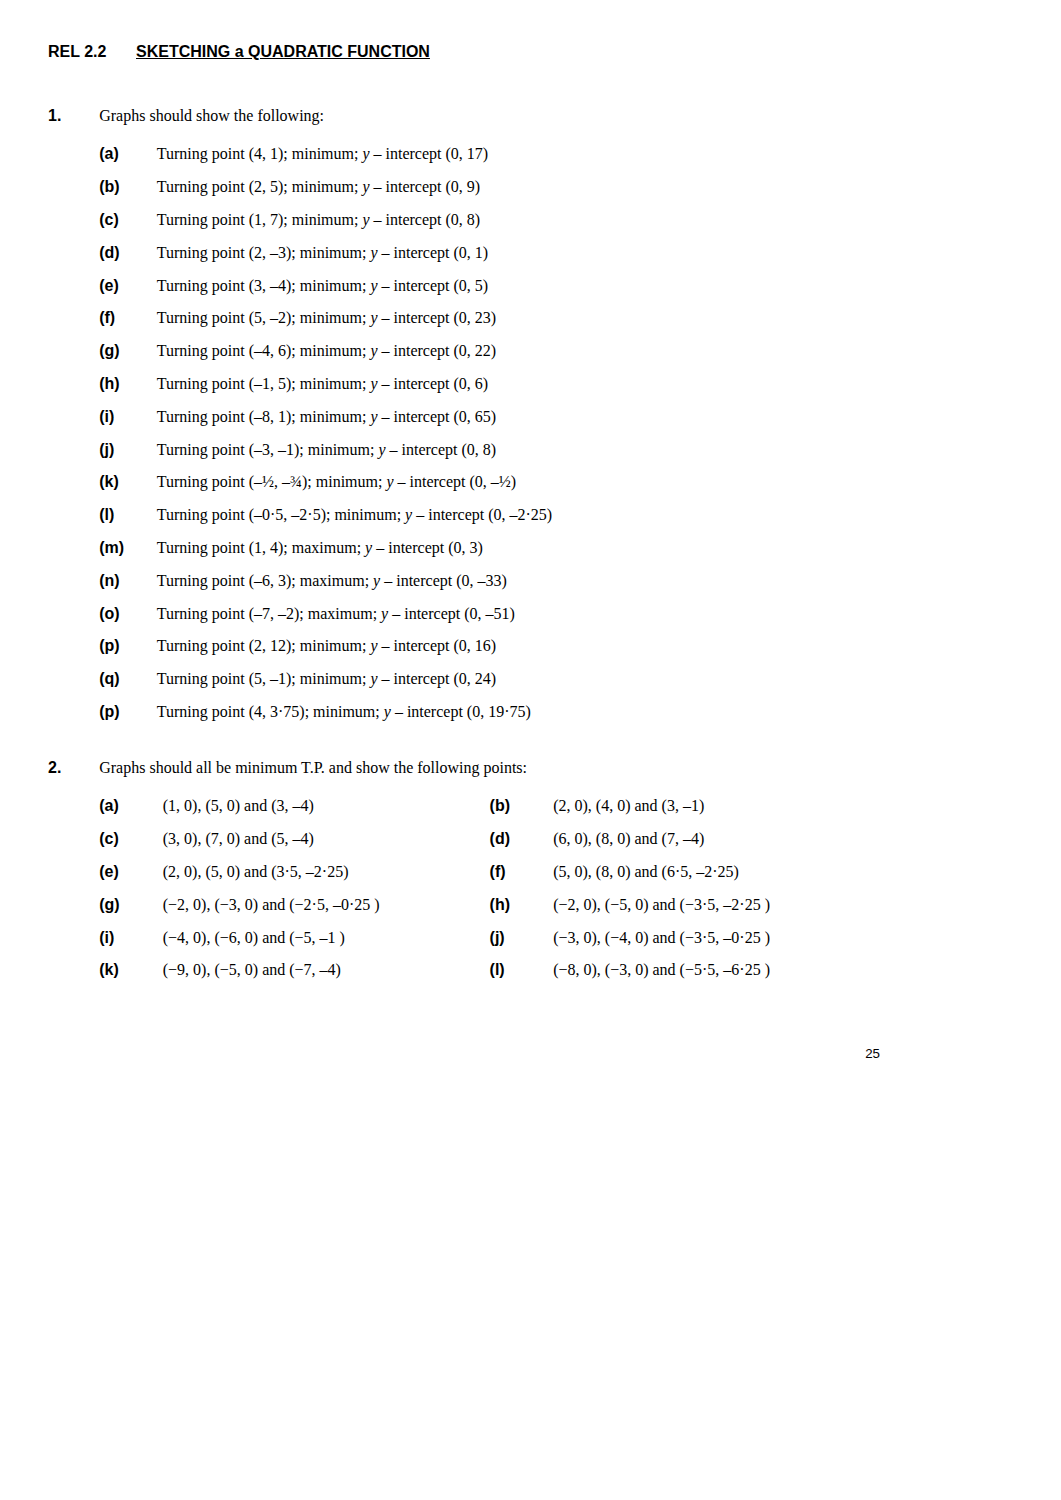REL 2.2 SKETCHING a QUADRATIC FUNCTION
1.
Graphs should show the following:
(a) Turning point (4, 1); minimum; y – intercept (0, 17)
(b) Turning point (2, 5); minimum; y – intercept (0, 9)
(c) Turning point (1, 7); minimum; y – intercept (0, 8)
(d) Turning point (2, –3); minimum; y – intercept (0, 1)
(e) Turning point (3, –4); minimum; y – intercept (0, 5)
(f) Turning point (5, –2); minimum; y – intercept (0, 23)
(g) Turning point (–4, 6); minimum; y – intercept (0, 22)
(h) Turning point (–1, 5); minimum; y – intercept (0, 6)
(i) Turning point (–8, 1); minimum; y – intercept (0, 65)
(j) Turning point (–3, –1); minimum; y – intercept (0, 8)
(k) Turning point (–½, –¾); minimum; y – intercept (0, –½)
(l) Turning point (–0·5, –2·5); minimum; y – intercept (0, –2·25)
(m) Turning point (1, 4); maximum; y – intercept (0, 3)
(n) Turning point (–6, 3); maximum; y – intercept (0, –33)
(o) Turning point (–7, –2); maximum; y – intercept (0, –51)
(p) Turning point (2, 12); minimum; y – intercept (0, 16)
(q) Turning point (5, –1); minimum; y – intercept (0, 24)
(p) Turning point (4, 3·75); minimum; y – intercept (0, 19·75)
2.
Graphs should all be minimum T.P. and show the following points:
| (a) | (1, 0), (5, 0) and (3, –4) | (b) | (2, 0), (4, 0) and (3, –1) |
| (c) | (3, 0), (7, 0) and (5, –4) | (d) | (6, 0), (8, 0) and (7, –4) |
| (e) | (2, 0), (5, 0) and (3·5, –2·25) | (f) | (5, 0), (8, 0) and (6·5, –2·25) |
| (g) | (−2, 0), (−3, 0) and (−2·5, –0·25 ) | (h) | (−2, 0), (−5, 0) and (−3·5, –2·25 ) |
| (i) | (−4, 0), (−6, 0) and (−5, –1 ) | (j) | (−3, 0), (−4, 0) and (−3·5, –0·25 ) |
| (k) | (−9, 0), (−5, 0) and (−7, –4) | (l) | (−8, 0), (−3, 0) and (−5·5, –6·25 ) |
25